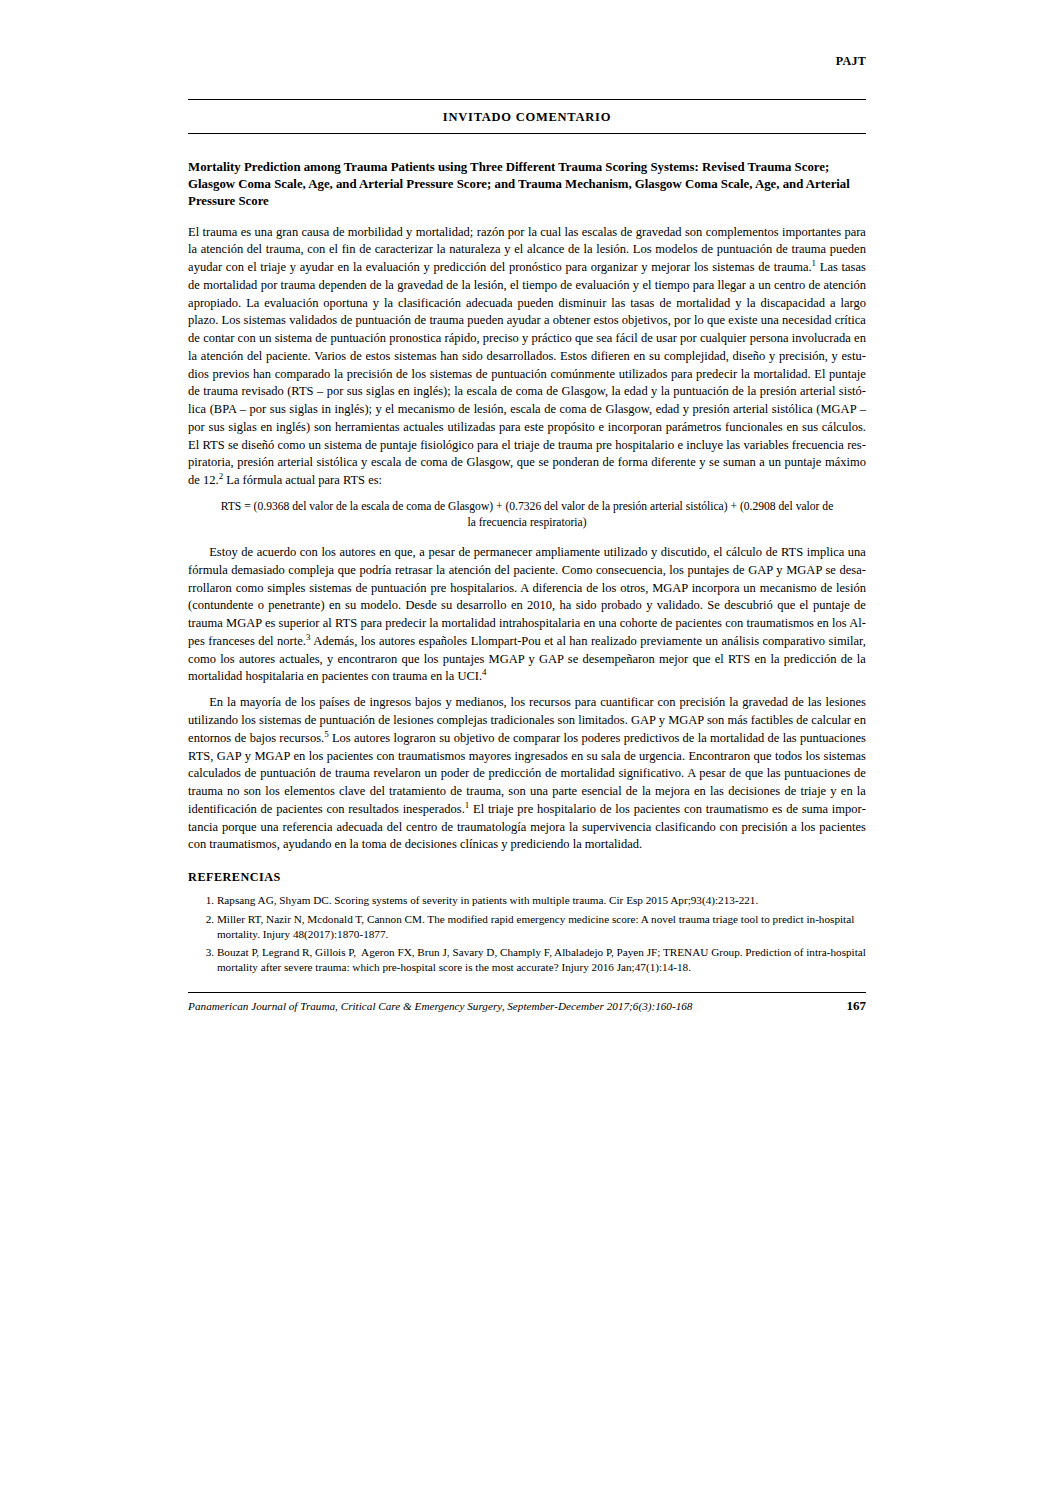PAJT
INVITADO COMENTARIO
Mortality Prediction among Trauma Patients using Three Different Trauma Scoring Systems: Revised Trauma Score; Glasgow Coma Scale, Age, and Arterial Pressure Score; and Trauma Mechanism, Glasgow Coma Scale, Age, and Arterial Pressure Score
El trauma es una gran causa de morbilidad y mortalidad; razón por la cual las escalas de gravedad son complementos importantes para la atención del trauma, con el fin de caracterizar la naturaleza y el alcance de la lesión. Los modelos de puntuación de trauma pueden ayudar con el triaje y ayudar en la evaluación y predicción del pronóstico para organizar y mejorar los sistemas de trauma.1 Las tasas de mortalidad por trauma dependen de la gravedad de la lesión, el tiempo de evaluación y el tiempo para llegar a un centro de atención apropiado. La evaluación oportuna y la clasificación adecuada pueden disminuir las tasas de mortalidad y la discapacidad a largo plazo. Los sistemas validados de puntuación de trauma pueden ayudar a obtener estos objetivos, por lo que existe una necesidad crítica de contar con un sistema de puntuación pronostica rápido, preciso y práctico que sea fácil de usar por cualquier persona involucrada en la atención del paciente. Varios de estos sistemas han sido desarrollados. Estos difieren en su complejidad, diseño y precisión, y estudios previos han comparado la precisión de los sistemas de puntuación comúnmente utilizados para predecir la mortalidad. El puntaje de trauma revisado (RTS – por sus siglas en inglés); la escala de coma de Glasgow, la edad y la puntuación de la presión arterial sistólica (BPA – por sus siglas in inglés); y el mecanismo de lesión, escala de coma de Glasgow, edad y presión arterial sistólica (MGAP – por sus siglas en inglés) son herramientas actuales utilizadas para este propósito e incorporan parámetros funcionales en sus cálculos. El RTS se diseñó como un sistema de puntaje fisiológico para el triaje de trauma pre hospitalario e incluye las variables frecuencia respiratoria, presión arterial sistólica y escala de coma de Glasgow, que se ponderan de forma diferente y se suman a un puntaje máximo de 12.2 La fórmula actual para RTS es:
RTS = (0.9368 del valor de la escala de coma de Glasgow) + (0.7326 del valor de la presión arterial sistólica) + (0.2908 del valor de la frecuencia respiratoria)
Estoy de acuerdo con los autores en que, a pesar de permanecer ampliamente utilizado y discutido, el cálculo de RTS implica una fórmula demasiado compleja que podría retrasar la atención del paciente. Como consecuencia, los puntajes de GAP y MGAP se desarrollaron como simples sistemas de puntuación pre hospitalarios. A diferencia de los otros, MGAP incorpora un mecanismo de lesión (contundente o penetrante) en su modelo. Desde su desarrollo en 2010, ha sido probado y validado. Se descubrió que el puntaje de trauma MGAP es superior al RTS para predecir la mortalidad intrahospitalaria en una cohorte de pacientes con traumatismos en los Alpes franceses del norte.3 Además, los autores españoles Llompart-Pou et al han realizado previamente un análisis comparativo similar, como los autores actuales, y encontraron que los puntajes MGAP y GAP se desempeñaron mejor que el RTS en la predicción de la mortalidad hospitalaria en pacientes con trauma en la UCI.4
En la mayoría de los países de ingresos bajos y medianos, los recursos para cuantificar con precisión la gravedad de las lesiones utilizando los sistemas de puntuación de lesiones complejas tradicionales son limitados. GAP y MGAP son más factibles de calcular en entornos de bajos recursos.5 Los autores lograron su objetivo de comparar los poderes predictivos de la mortalidad de las puntuaciones RTS, GAP y MGAP en los pacientes con traumatismos mayores ingresados en su sala de urgencia. Encontraron que todos los sistemas calculados de puntuación de trauma revelaron un poder de predicción de mortalidad significativo. A pesar de que las puntuaciones de trauma no son los elementos clave del tratamiento de trauma, son una parte esencial de la mejora en las decisiones de triaje y en la identificación de pacientes con resultados inesperados.1 El triaje pre hospitalario de los pacientes con traumatismo es de suma importancia porque una referencia adecuada del centro de traumatología mejora la supervivencia clasificando con precisión a los pacientes con traumatismos, ayudando en la toma de decisiones clínicas y prediciendo la mortalidad.
REFERENCIAS
Rapsang AG, Shyam DC. Scoring systems of severity in patients with multiple trauma. Cir Esp 2015 Apr;93(4):213-221.
Miller RT, Nazir N, Mcdonald T, Cannon CM. The modified rapid emergency medicine score: A novel trauma triage tool to predict in-hospital mortality. Injury 48(2017):1870-1877.
Bouzat P, Legrand R, Gillois P, Ageron FX, Brun J, Savary D, Champly F, Albaladejo P, Payen JF; TRENAU Group. Prediction of intra-hospital mortality after severe trauma: which pre-hospital score is the most accurate? Injury 2016 Jan;47(1):14-18.
Panamerican Journal of Trauma, Critical Care & Emergency Surgery, September-December 2017;6(3):160-168
167